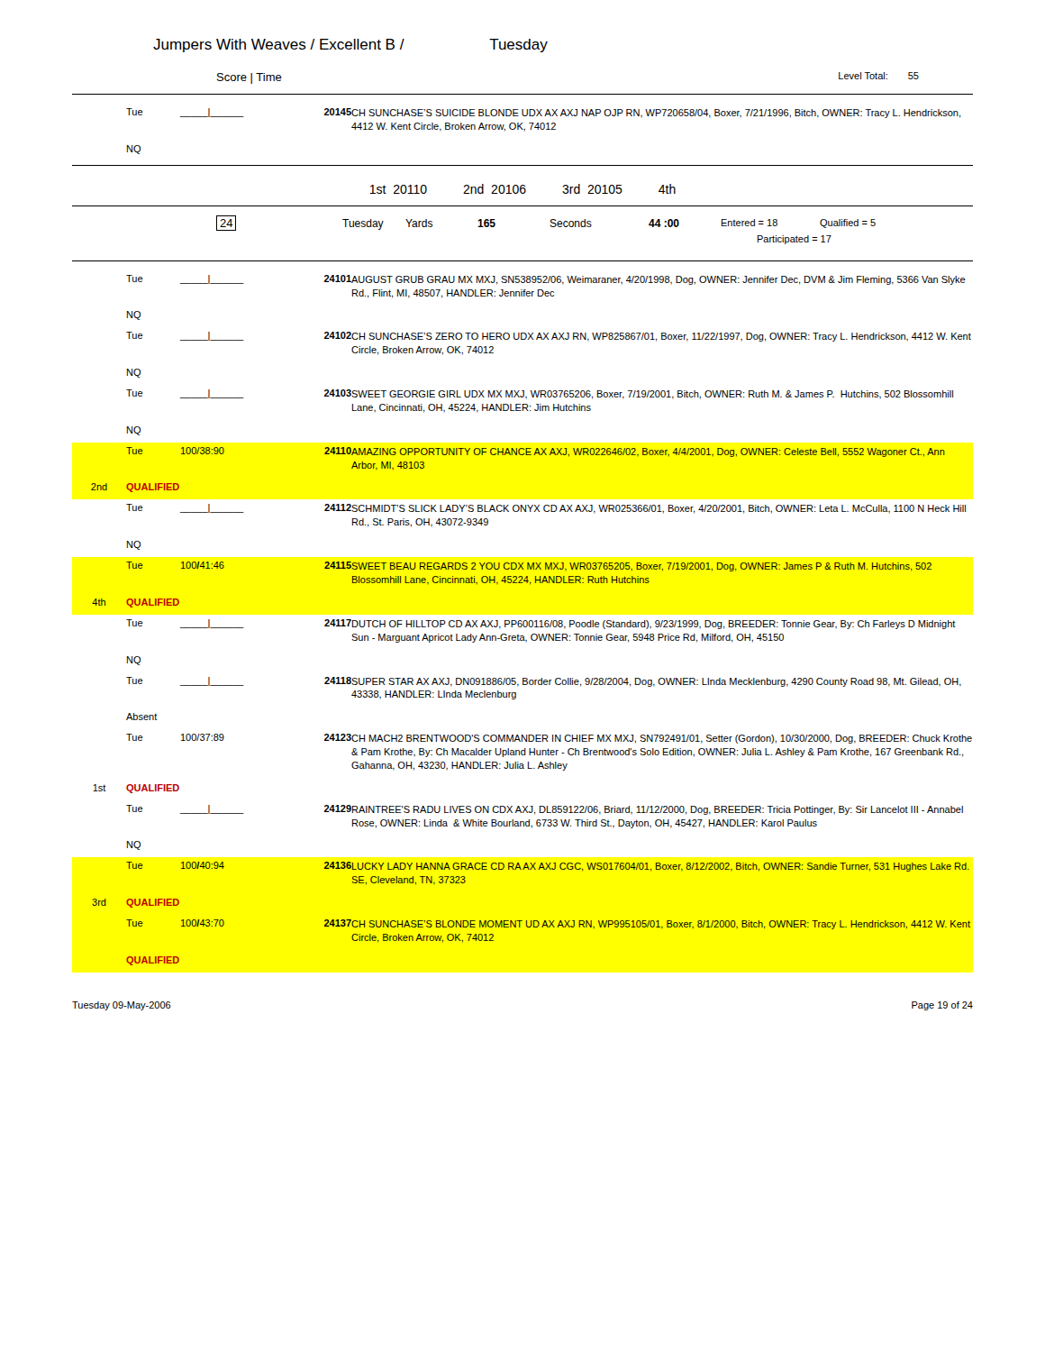Jumpers With Weaves / Excellent B / Tuesday
Score | Time Level Total:55
| | Tue | _____/______ | 20145 | CH SUNCHASE’S SUICIDE BLONDE UDX AX AXJ NAP OJP RN, WP720658/04, Boxer, 7/21/1996, Bitch, OWNER: Tracy L. Hendrickson, 4412 W. Kent Circle, Broken Arrow, OK, 74012 |
| | NQ | | | |
1st 20110 2nd 20106 3rd 20105 4th
24 Tuesday Yards 165 Seconds 44 :00 Entered = 18 Qualified = 5 Participated = 17
| | Tue | _____/______ | 24101 | AUGUST GRUB GRAU MX MXJ, SN538952/06, Weimaraner, 4/20/1998, Dog, OWNER: Jennifer Dec, DVM & Jim Fleming, 5366 Van Slyke Rd., Flint, MI, 48507, HANDLER: Jennifer Dec |
| | NQ | | | |
| | Tue | _____/______ | 24102 | CH SUNCHASE’S ZERO TO HERO UDX AX AXJ RN, WP825867/01, Boxer, 11/22/1997, Dog, OWNER: Tracy L. Hendrickson, 4412 W. Kent Circle, Broken Arrow, OK, 74012 |
| | NQ | | | |
| | Tue | _____/______ | 24103 | SWEET GEORGIE GIRL UDX MX MXJ, WR03765206, Boxer, 7/19/2001, Bitch, OWNER: Ruth M. & James P. Hutchins, 502 Blossomhill Lane, Cincinnati, OH, 45224, HANDLER: Jim Hutchins |
| | NQ | | | |
| | Tue | 100/38:90 | 24110 | AMAZING OPPORTUNITY OF CHANCE AX AXJ, WR022646/02, Boxer, 4/4/2001, Dog, OWNER: Celeste Bell, 5552 Wagoner Ct., Ann Arbor, MI, 48103 |
| 2nd | QUALIFIED | | | |
| | Tue | _____/______ | 24112 | SCHMIDT’S SLICK LADY’S BLACK ONYX CD AX AXJ, WR025366/01, Boxer, 4/20/2001, Bitch, OWNER: Leta L. McCulla, 1100 N Heck Hill Rd., St. Paris, OH, 43072-9349 |
| | NQ | | | |
| | Tue | 100 / 41:46 | 24115 | SWEET BEAU REGARDS 2 YOU CDX MX MXJ, WR03765205, Boxer, 7/19/2001, Dog, OWNER: James P & Ruth M. Hutchins, 502 Blossomhill Lane, Cincinnati, OH, 45224, HANDLER: Ruth Hutchins |
| 4th | QUALIFIED | | | |
| | Tue | _____/______ | 24117 | DUTCH OF HILLTOP CD AX AXJ, PP600116/08, Poodle (Standard), 9/23/1999, Dog, BREEDER: Tonnie Gear, By: Ch Farleys D Midnight Sun - Marguant Apricot Lady Ann-Greta, OWNER: Tonnie Gear, 5948 Price Rd, Milford, OH, 45150 |
| | NQ | | | |
| | Tue | _____/______ | 24118 | SUPER STAR AX AXJ, DN091886/05, Border Collie, 9/28/2004, Dog, OWNER: LInda Mecklenburg, 4290 County Road 98, Mt. Gilead, OH, 43338, HANDLER: LInda Meclenburg |
| | Absent | | | |
| | Tue | 100/37:89 | 24123 | CH MACH2 BRENTWOOD'S COMMANDER IN CHIEF MX MXJ, SN792491/01, Setter (Gordon), 10/30/2000, Dog, BREEDER: Chuck Krothe & Pam Krothe, By: Ch Macalder Upland Hunter - Ch Brentwood's Solo Edition, OWNER: Julia L. Ashley & Pam Krothe, 167 Greenbank Rd., Gahanna, OH, 43230, HANDLER: Julia L. Ashley |
| 1st | QUALIFIED | | | |
| | Tue | _____/______ | 24129 | RAINTREE'S RADU LIVES ON CDX AXJ, DL859122/06, Briard, 11/12/2000, Dog, BREEDER: Tricia Pottinger, By: Sir Lancelot III - Annabel Rose, OWNER: Linda & White Bourland, 6733 W. Third St., Dayton, OH, 45427, HANDLER: Karol Paulus |
| | NQ | | | |
| | Tue | 100 / 40:94 | 24136 | LUCKY LADY HANNA GRACE CD RA AX AXJ CGC, WS017604/01, Boxer, 8/12/2002, Bitch, OWNER: Sandie Turner, 531 Hughes Lake Rd. SE, Cleveland, TN, 37323 |
| 3rd | QUALIFIED | | | |
| | Tue | 100 / 43:70 | 24137 | CH SUNCHASE’S BLONDE MOMENT UD AX AXJ RN, WP995105/01, Boxer, 8/1/2000, Bitch, OWNER: Tracy L. Hendrickson, 4412 W. Kent Circle, Broken Arrow, OK, 74012 |
| | QUALIFIED | | | |
Tuesday 09-May-2006 Page 19 of 24